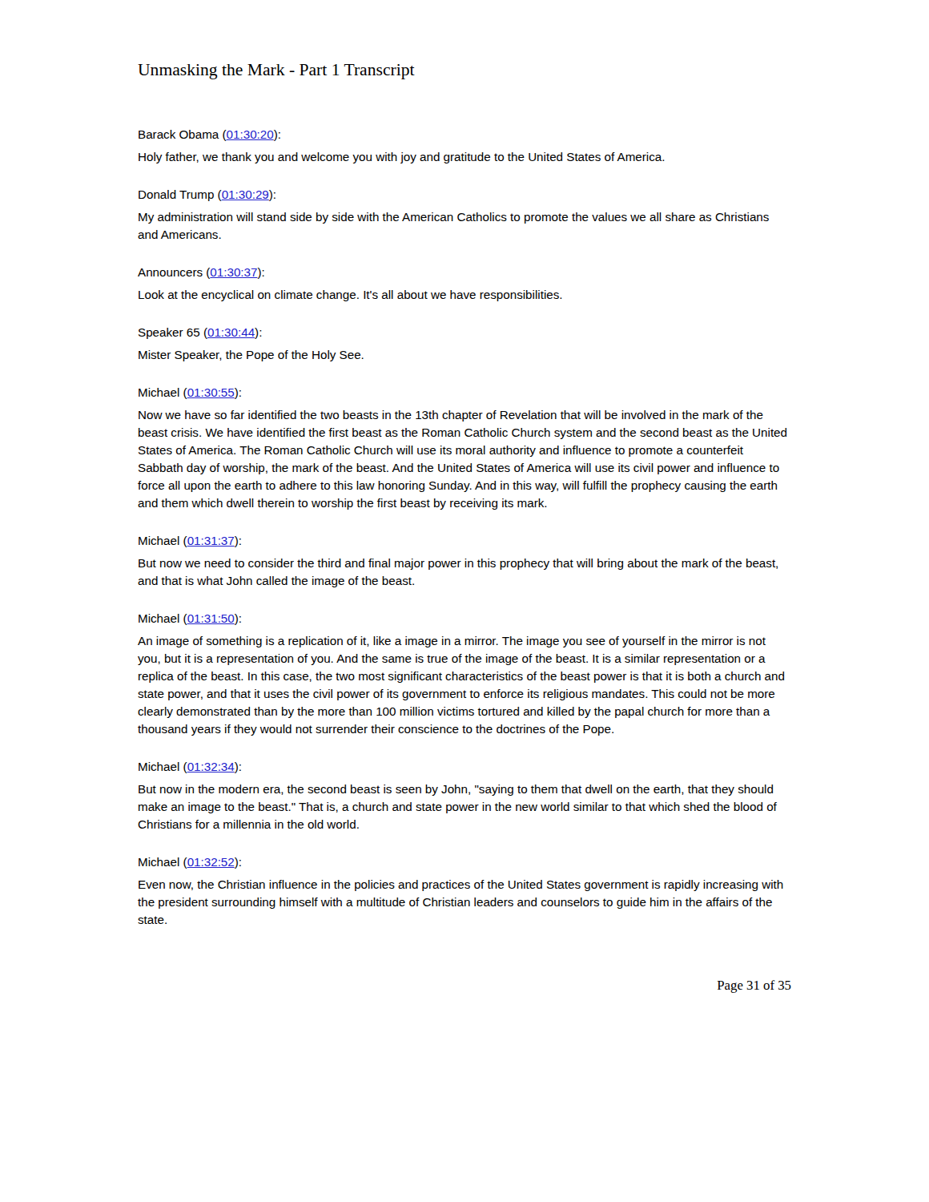Unmasking the Mark - Part 1 Transcript
Barack Obama (01:30:20):
Holy father, we thank you and welcome you with joy and gratitude to the United States of America.
Donald Trump (01:30:29):
My administration will stand side by side with the American Catholics to promote the values we all share as Christians and Americans.
Announcers (01:30:37):
Look at the encyclical on climate change. It's all about we have responsibilities.
Speaker 65 (01:30:44):
Mister Speaker, the Pope of the Holy See.
Michael (01:30:55):
Now we have so far identified the two beasts in the 13th chapter of Revelation that will be involved in the mark of the beast crisis. We have identified the first beast as the Roman Catholic Church system and the second beast as the United States of America. The Roman Catholic Church will use its moral authority and influence to promote a counterfeit Sabbath day of worship, the mark of the beast. And the United States of America will use its civil power and influence to force all upon the earth to adhere to this law honoring Sunday. And in this way, will fulfill the prophecy causing the earth and them which dwell therein to worship the first beast by receiving its mark.
Michael (01:31:37):
But now we need to consider the third and final major power in this prophecy that will bring about the mark of the beast, and that is what John called the image of the beast.
Michael (01:31:50):
An image of something is a replication of it, like a image in a mirror. The image you see of yourself in the mirror is not you, but it is a representation of you. And the same is true of the image of the beast. It is a similar representation or a replica of the beast. In this case, the two most significant characteristics of the beast power is that it is both a church and state power, and that it uses the civil power of its government to enforce its religious mandates. This could not be more clearly demonstrated than by the more than 100 million victims tortured and killed by the papal church for more than a thousand years if they would not surrender their conscience to the doctrines of the Pope.
Michael (01:32:34):
But now in the modern era, the second beast is seen by John, "saying to them that dwell on the earth, that they should make an image to the beast." That is, a church and state power in the new world similar to that which shed the blood of Christians for a millennia in the old world.
Michael (01:32:52):
Even now, the Christian influence in the policies and practices of the United States government is rapidly increasing with the president surrounding himself with a multitude of Christian leaders and counselors to guide him in the affairs of the state.
Page 31 of 35